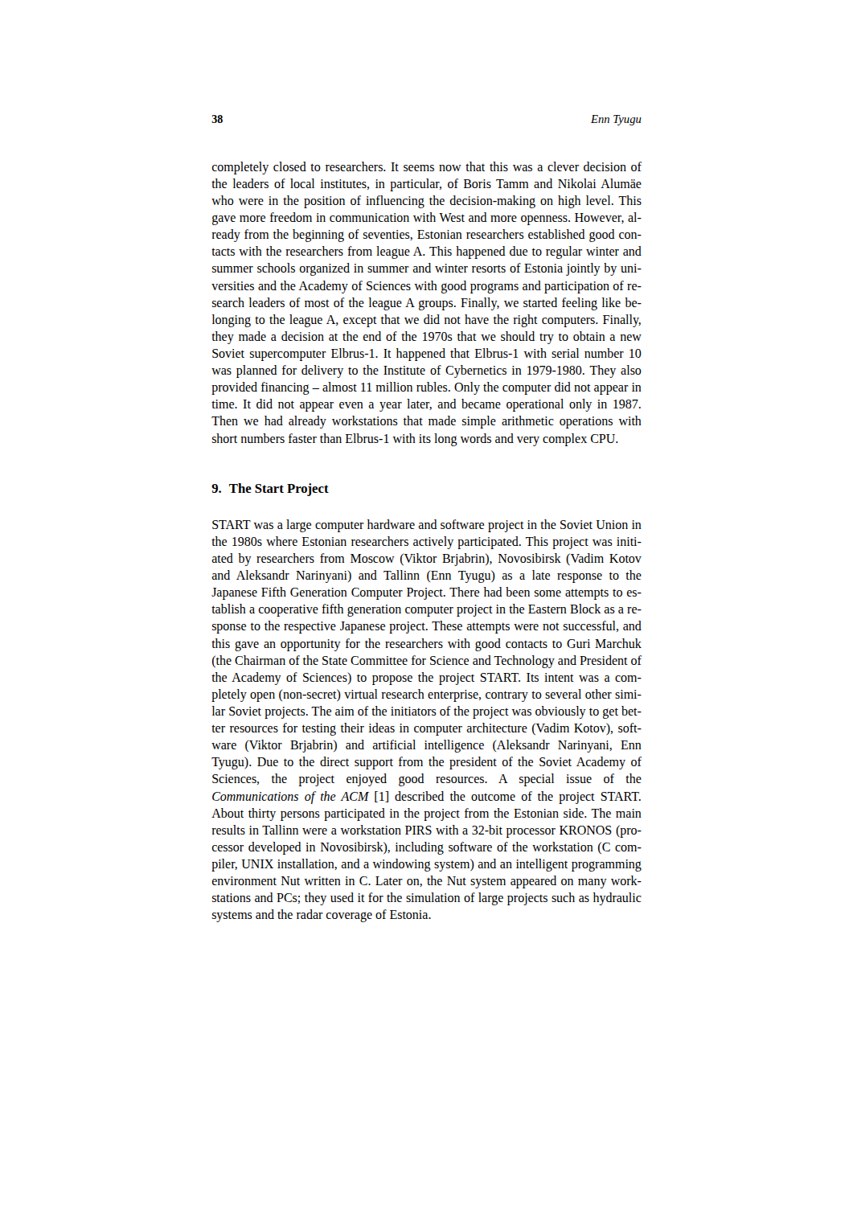38 Enn Tyugu
completely closed to researchers. It seems now that this was a clever decision of the leaders of local institutes, in particular, of Boris Tamm and Nikolai Alumäe who were in the position of influencing the decision-making on high level. This gave more freedom in communication with West and more openness. However, already from the beginning of seventies, Estonian researchers established good contacts with the researchers from league A. This happened due to regular winter and summer schools organized in summer and winter resorts of Estonia jointly by universities and the Academy of Sciences with good programs and participation of research leaders of most of the league A groups. Finally, we started feeling like belonging to the league A, except that we did not have the right computers. Finally, they made a decision at the end of the 1970s that we should try to obtain a new Soviet supercomputer Elbrus-1. It happened that Elbrus-1 with serial number 10 was planned for delivery to the Institute of Cybernetics in 1979-1980. They also provided financing – almost 11 million rubles. Only the computer did not appear in time. It did not appear even a year later, and became operational only in 1987. Then we had already workstations that made simple arithmetic operations with short numbers faster than Elbrus-1 with its long words and very complex CPU.
9. The Start Project
START was a large computer hardware and software project in the Soviet Union in the 1980s where Estonian researchers actively participated. This project was initiated by researchers from Moscow (Viktor Brjabrin), Novosibirsk (Vadim Kotov and Aleksandr Narinyani) and Tallinn (Enn Tyugu) as a late response to the Japanese Fifth Generation Computer Project. There had been some attempts to establish a cooperative fifth generation computer project in the Eastern Block as a response to the respective Japanese project. These attempts were not successful, and this gave an opportunity for the researchers with good contacts to Guri Marchuk (the Chairman of the State Committee for Science and Technology and President of the Academy of Sciences) to propose the project START. Its intent was a completely open (non-secret) virtual research enterprise, contrary to several other similar Soviet projects. The aim of the initiators of the project was obviously to get better resources for testing their ideas in computer architecture (Vadim Kotov), software (Viktor Brjabrin) and artificial intelligence (Aleksandr Narinyani, Enn Tyugu). Due to the direct support from the president of the Soviet Academy of Sciences, the project enjoyed good resources. A special issue of the Communications of the ACM [1] described the outcome of the project START. About thirty persons participated in the project from the Estonian side. The main results in Tallinn were a workstation PIRS with a 32-bit processor KRONOS (processor developed in Novosibirsk), including software of the workstation (C compiler, UNIX installation, and a windowing system) and an intelligent programming environment Nut written in C. Later on, the Nut system appeared on many workstations and PCs; they used it for the simulation of large projects such as hydraulic systems and the radar coverage of Estonia.